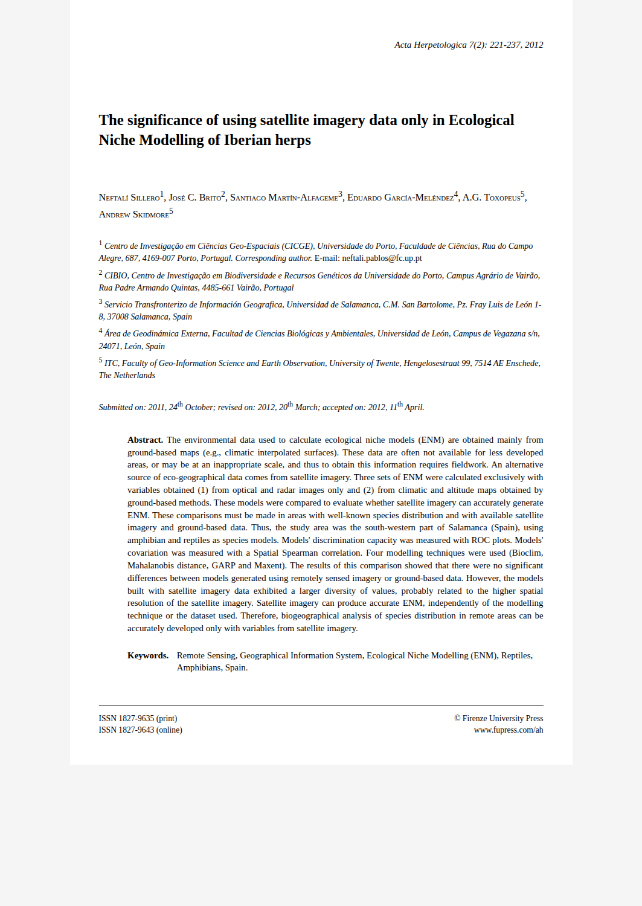Acta Herpetologica 7(2): 221-237, 2012
The significance of using satellite imagery data only in Ecological Niche Modelling of Iberian herps
Neftalí Sillero1, José C. Brito2, Santiago Martín-Alfageme3, Eduardo García-Meléndez4, A.G. Toxopeus5, Andrew Skidmore5
1 Centro de Investigação em Ciências Geo-Espaciais (CICGE), Universidade do Porto, Faculdade de Ciências, Rua do Campo Alegre, 687, 4169-007 Porto, Portugal. Corresponding author. E-mail: neftali.pablos@fc.up.pt
2 CIBIO, Centro de Investigação em Biodiversidade e Recursos Genéticos da Universidade do Porto, Campus Agrário de Vairão, Rua Padre Armando Quintas, 4485-661 Vairão, Portugal
3 Servicio Transfronterizo de Información Geografica, Universidad de Salamanca, C.M. San Bartolome, Pz. Fray Luis de León 1-8, 37008 Salamanca, Spain
4 Área de Geodinámica Externa, Facultad de Ciencias Biológicas y Ambientales, Universidad de León, Campus de Vegazana s/n, 24071, León, Spain
5 ITC, Faculty of Geo-Information Science and Earth Observation, University of Twente, Hengelosestraat 99, 7514 AE Enschede, The Netherlands
Submitted on: 2011, 24th October; revised on: 2012, 20th March; accepted on: 2012, 11th April.
Abstract. The environmental data used to calculate ecological niche models (ENM) are obtained mainly from ground-based maps (e.g., climatic interpolated surfaces). These data are often not available for less developed areas, or may be at an inappropriate scale, and thus to obtain this information requires fieldwork. An alternative source of eco-geographical data comes from satellite imagery. Three sets of ENM were calculated exclusively with variables obtained (1) from optical and radar images only and (2) from climatic and altitude maps obtained by ground-based methods. These models were compared to evaluate whether satellite imagery can accurately generate ENM. These comparisons must be made in areas with well-known species distribution and with available satellite imagery and ground-based data. Thus, the study area was the south-western part of Salamanca (Spain), using amphibian and reptiles as species models. Models' discrimination capacity was measured with ROC plots. Models' covariation was measured with a Spatial Spearman correlation. Four modelling techniques were used (Bioclim, Mahalanobis distance, GARP and Maxent). The results of this comparison showed that there were no significant differences between models generated using remotely sensed imagery or ground-based data. However, the models built with satellite imagery data exhibited a larger diversity of values, probably related to the higher spatial resolution of the satellite imagery. Satellite imagery can produce accurate ENM, independently of the modelling technique or the dataset used. Therefore, biogeographical analysis of species distribution in remote areas can be accurately developed only with variables from satellite imagery.
Keywords. Remote Sensing, Geographical Information System, Ecological Niche Modelling (ENM), Reptiles, Amphibians, Spain.
ISSN 1827-9635 (print)
ISSN 1827-9643 (online)
© Firenze University Press
www.fupress.com/ah